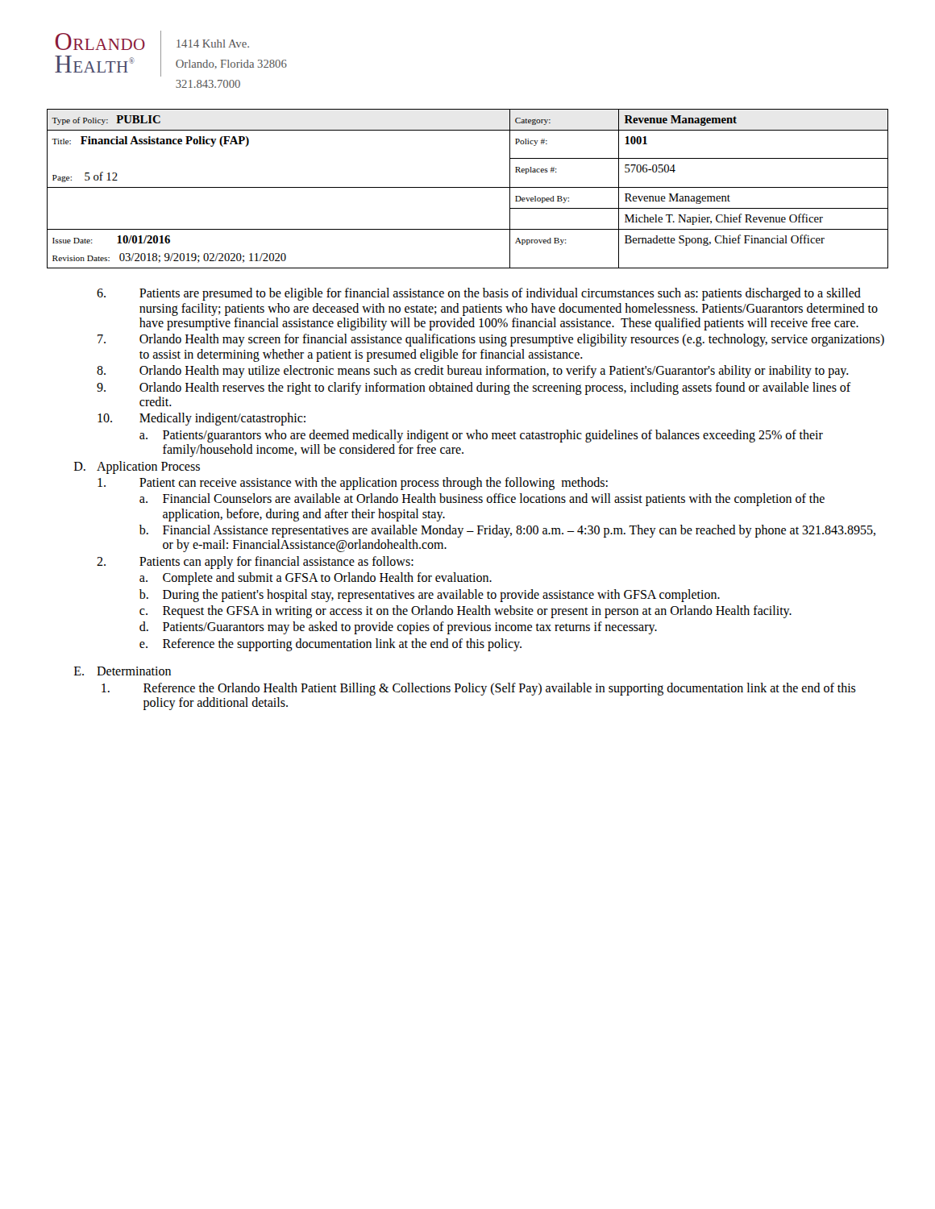Orlando Health®
1414 Kuhl Ave.
Orlando, Florida 32806
321.843.7000
| Type of Policy: PUBLIC | Category: | Revenue Management |
| Title: Financial Assistance Policy (FAP) Page : 5 of 12 | Policy #: | 1001 |
| Replaces #: | 5706-0504 |
| | Developed By: | Revenue Management |
| | Michele T. Napier, Chief Revenue Officer |
| Issue Date: 10/01/2016 Revision Dates: 03/2018; 9/2019; 02/2020; 11/2020 | Approved By: | Bernadette Spong, Chief Financial Officer |
6. Patients are presumed to be eligible for financial assistance on the basis of individual circumstances such as: patients discharged to a skilled nursing facility; patients who are deceased with no estate; and patients who have documented homelessness. Patients/Guarantors determined to have presumptive financial assistance eligibility will be provided 100% financial assistance. These qualified patients will receive free care.
7. Orlando Health may screen for financial assistance qualifications using presumptive eligibility resources (e.g. technology, service organizations) to assist in determining whether a patient is presumed eligible for financial assistance.
8. Orlando Health may utilize electronic means such as credit bureau information, to verify a Patient's/Guarantor's ability or inability to pay.
9. Orlando Health reserves the right to clarify information obtained during the screening process, including assets found or available lines of credit.
10. Medically indigent/catastrophic:
a. Patients/guarantors who are deemed medically indigent or who meet catastrophic guidelines of balances exceeding 25% of their family/household income, will be considered for free care.
D. Application Process
1. Patient can receive assistance with the application process through the following methods:
a. Financial Counselors are available at Orlando Health business office locations and will assist patients with the completion of the application, before, during and after their hospital stay.
b. Financial Assistance representatives are available Monday – Friday, 8:00 a.m. – 4:30 p.m. They can be reached by phone at 321.843.8955, or by e-mail: FinancialAssistance@orlandohealth.com.
2. Patients can apply for financial assistance as follows:
a. Complete and submit a GFSA to Orlando Health for evaluation.
b. During the patient's hospital stay, representatives are available to provide assistance with GFSA completion.
c. Request the GFSA in writing or access it on the Orlando Health website or present in person at an Orlando Health facility.
d. Patients/Guarantors may be asked to provide copies of previous income tax returns if necessary.
e. Reference the supporting documentation link at the end of this policy.
E. Determination
1. Reference the Orlando Health Patient Billing & Collections Policy (Self Pay) available in supporting documentation link at the end of this policy for additional details.